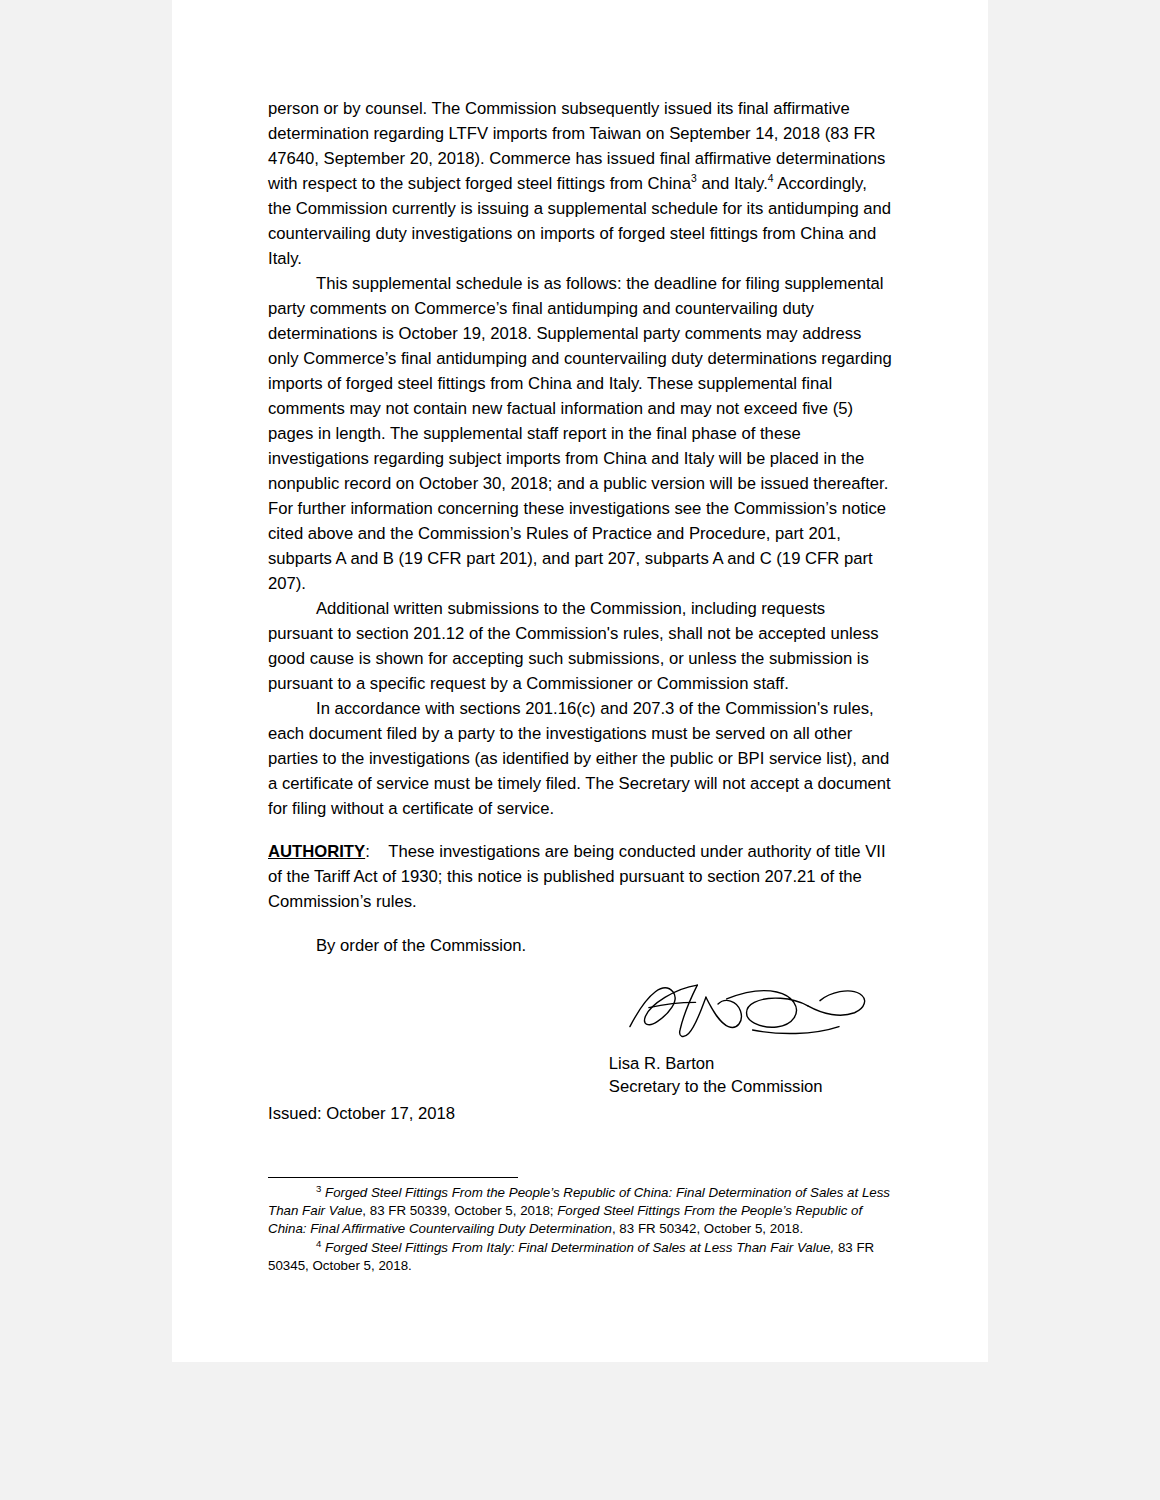person or by counsel. The Commission subsequently issued its final affirmative determination regarding LTFV imports from Taiwan on September 14, 2018 (83 FR 47640, September 20, 2018). Commerce has issued final affirmative determinations with respect to the subject forged steel fittings from China3 and Italy.4 Accordingly, the Commission currently is issuing a supplemental schedule for its antidumping and countervailing duty investigations on imports of forged steel fittings from China and Italy.
This supplemental schedule is as follows: the deadline for filing supplemental party comments on Commerce’s final antidumping and countervailing duty determinations is October 19, 2018. Supplemental party comments may address only Commerce’s final antidumping and countervailing duty determinations regarding imports of forged steel fittings from China and Italy. These supplemental final comments may not contain new factual information and may not exceed five (5) pages in length. The supplemental staff report in the final phase of these investigations regarding subject imports from China and Italy will be placed in the nonpublic record on October 30, 2018; and a public version will be issued thereafter.
For further information concerning these investigations see the Commission’s notice cited above and the Commission’s Rules of Practice and Procedure, part 201, subparts A and B (19 CFR part 201), and part 207, subparts A and C (19 CFR part 207).
Additional written submissions to the Commission, including requests pursuant to section 201.12 of the Commission's rules, shall not be accepted unless good cause is shown for accepting such submissions, or unless the submission is pursuant to a specific request by a Commissioner or Commission staff.
In accordance with sections 201.16(c) and 207.3 of the Commission's rules, each document filed by a party to the investigations must be served on all other parties to the investigations (as identified by either the public or BPI service list), and a certificate of service must be timely filed. The Secretary will not accept a document for filing without a certificate of service.
AUTHORITY: These investigations are being conducted under authority of title VII of the Tariff Act of 1930; this notice is published pursuant to section 207.21 of the Commission’s rules.
By order of the Commission.
Lisa R. Barton
Secretary to the Commission
Issued: October 17, 2018
3 Forged Steel Fittings From the People’s Republic of China: Final Determination of Sales at Less Than Fair Value, 83 FR 50339, October 5, 2018; Forged Steel Fittings From the People’s Republic of China: Final Affirmative Countervailing Duty Determination, 83 FR 50342, October 5, 2018.
4 Forged Steel Fittings From Italy: Final Determination of Sales at Less Than Fair Value, 83 FR 50345, October 5, 2018.